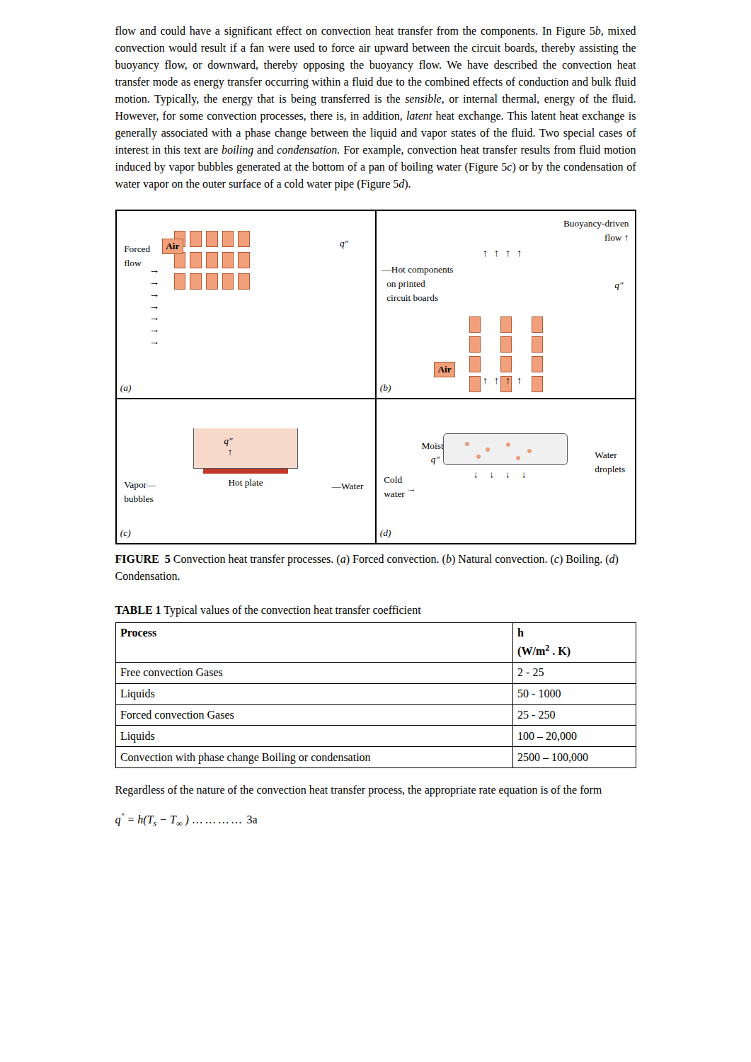flow and could have a significant effect on convection heat transfer from the components. In Figure 5b, mixed convection would result if a fan were used to force air upward between the circuit boards, thereby assisting the buoyancy flow, or downward, thereby opposing the buoyancy flow. We have described the convection heat transfer mode as energy transfer occurring within a fluid due to the combined effects of conduction and bulk fluid motion. Typically, the energy that is being transferred is the sensible, or internal thermal, energy of the fluid. However, for some convection processes, there is, in addition, latent heat exchange. This latent heat exchange is generally associated with a phase change between the liquid and vapor states of the fluid. Two special cases of interest in this text are boiling and condensation. For example, convection heat transfer results from fluid motion induced by vapor bubbles generated at the bottom of a pan of boiling water (Figure 5c) or by the condensation of water vapor on the outer surface of a cold water pipe (Figure 5d).
Forced
flow
→
→
→
→
→
→
→
Air
q″
(a)
Buoyancy-driven
flow ↑
↑↑↑↑
—Hot components
on printed
circuit boards
q″
Air
↑↑↑↑
(b)
Vapor—
bubbles
—Water
q″
↑
Hot plate
(c)
Moist air
q″
Water
droplets
Cold
water
→
↓↓↓↓
(d)
FIGURE 5 Convection heat transfer processes. (a) Forced convection. (b) Natural convection. (c) Boiling. (d) Condensation.
TABLE 1 Typical values of the convection heat transfer coefficient
| Process | h (W/m 2 . K) |
| --- | --- |
| Free convection Gases | 2 - 25 |
| Liquids | 50 - 1000 |
| Forced convection Gases | 25 - 250 |
| Liquids | 100 – 20,000 |
| Convection with phase change Boiling or condensation | 2500 – 100,000 |
Regardless of the nature of the convection heat transfer process, the appropriate rate equation is of the form
q" = h(Ts − T∞ ) ………… 3a